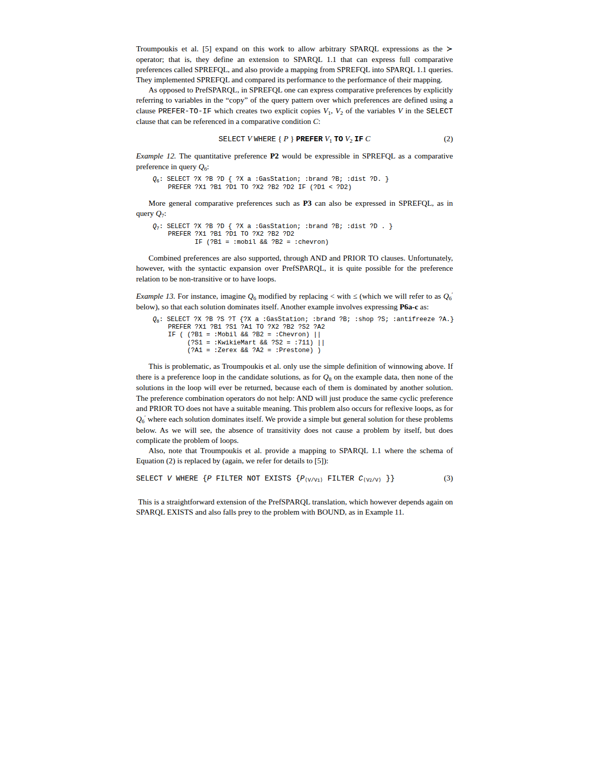Troumpoukis et al. [5] expand on this work to allow arbitrary SPARQL expressions as the ≻ operator; that is, they define an extension to SPARQL 1.1 that can express full comparative preferences called SPREFQL, and also provide a mapping from SPREFQL into SPARQL 1.1 queries. They implemented SPREFQL and compared its performance to the performance of their mapping.
As opposed to PrefSPARQL, in SPREFQL one can express comparative preferences by explicitly referring to variables in the “copy” of the query pattern over which preferences are defined using a clause PREFER-TO-IF which creates two explicit copies V 1, V 2 of the variables V in the SELECT clause that can be referenced in a comparative condition C:
SELECT V WHERE { P } PREFER V 1 TO V 2 IF C (2)
Example 12. The quantitative preference P2 would be expressible in SPREFQL as a comparative preference in query Q 6:
Q 6: SELECT ?X ?B ?D { ?X a :GasStation; :brand ?B; :dist ?D. } PREFER ?X1 ?B1 ?D1 TO ?X2 ?B2 ?D2 IF (?D1 < ?D2)
More general comparative preferences such as P3 can also be expressed in SPREFQL, as in query Q 7:
Q 7: SELECT ?X ?B ?D { ?X a :GasStation; :brand ?B; :dist ?D . } PREFER ?X1 ?B1 ?D1 TO ?X2 ?B2 ?D2 IF (?B1 = :mobil && ?B2 = :chevron)
Combined preferences are also supported, through AND and PRIOR TO clauses. Unfortunately, however, with the syntactic expansion over PrefSPARQL, it is quite possible for the preference relation to be non-transitive or to have loops.
Example 13. For instance, imagine Q 6 modified by replacing < with ≤ (which we will refer to as Q 6′ below), so that each solution dominates itself. Another example involves expressing P6a-c as:
Q 8: SELECT ?X ?B ?S ?T {?X a :GasStation; :brand ?B; :shop ?S; :antifreeze ?A.} PREFER ?X1 ?B1 ?S1 ?A1 TO ?X2 ?B2 ?S2 ?A2 IF ( (?B1 = :Mobil && ?B2 = :Chevron) || (?S1 = :KwikieMart && ?S2 = :711) || (?A1 = :Zerex && ?A2 = :Prestone) )
This is problematic, as Troumpoukis et al. only use the simple definition of winnowing above. If there is a preference loop in the candidate solutions, as for Q 8 on the example data, then none of the solutions in the loop will ever be returned, because each of them is dominated by another solution. The preference combination operators do not help: AND will just produce the same cyclic preference and PRIOR TO does not have a suitable meaning. This problem also occurs for reflexive loops, as for Q 6′ where each solution dominates itself. We provide a simple but general solution for these problems below. As we will see, the absence of transitivity does not cause a problem by itself, but does complicate the problem of loops.
Also, note that Troumpoukis et al. provide a mapping to SPARQL 1.1 where the schema of Equation (2) is replaced by (again, we refer for details to [5]):
SELECT V WHERE {P FILTER NOT EXISTS {P⟨V/V1⟩ FILTER C⟨V2/V⟩ }} (3)
This is a straightforward extension of the PrefSPARQL translation, which however depends again on SPARQL EXISTS and also falls prey to the problem with BOUND, as in Example 11.